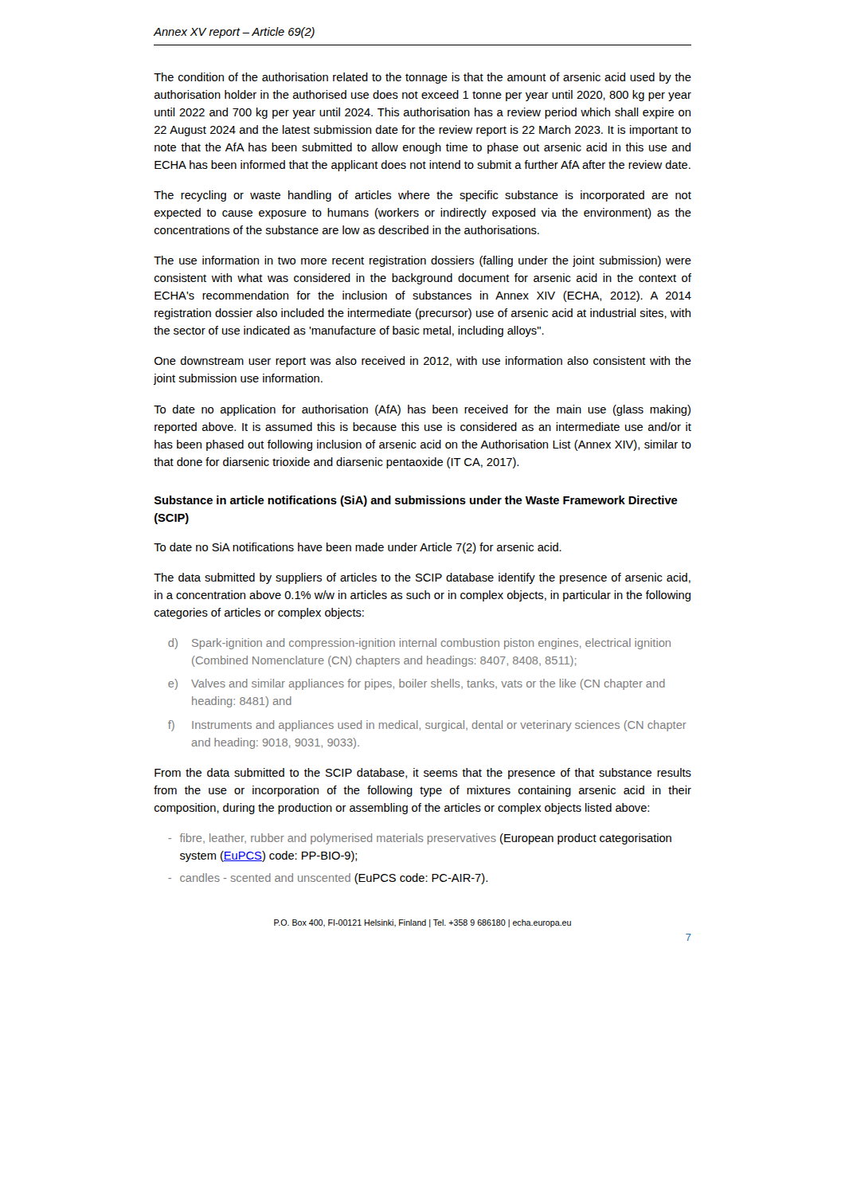Annex XV report – Article 69(2)
The condition of the authorisation related to the tonnage is that the amount of arsenic acid used by the authorisation holder in the authorised use does not exceed 1 tonne per year until 2020, 800 kg per year until 2022 and 700 kg per year until 2024. This authorisation has a review period which shall expire on 22 August 2024 and the latest submission date for the review report is 22 March 2023. It is important to note that the AfA has been submitted to allow enough time to phase out arsenic acid in this use and ECHA has been informed that the applicant does not intend to submit a further AfA after the review date.
The recycling or waste handling of articles where the specific substance is incorporated are not expected to cause exposure to humans (workers or indirectly exposed via the environment) as the concentrations of the substance are low as described in the authorisations.
The use information in two more recent registration dossiers (falling under the joint submission) were consistent with what was considered in the background document for arsenic acid in the context of ECHA's recommendation for the inclusion of substances in Annex XIV (ECHA, 2012). A 2014 registration dossier also included the intermediate (precursor) use of arsenic acid at industrial sites, with the sector of use indicated as 'manufacture of basic metal, including alloys".
One downstream user report was also received in 2012, with use information also consistent with the joint submission use information.
To date no application for authorisation (AfA) has been received for the main use (glass making) reported above. It is assumed this is because this use is considered as an intermediate use and/or it has been phased out following inclusion of arsenic acid on the Authorisation List (Annex XIV), similar to that done for diarsenic trioxide and diarsenic pentaoxide (IT CA, 2017).
Substance in article notifications (SiA) and submissions under the Waste Framework Directive (SCIP)
To date no SiA notifications have been made under Article 7(2) for arsenic acid.
The data submitted by suppliers of articles to the SCIP database identify the presence of arsenic acid, in a concentration above 0.1% w/w in articles as such or in complex objects, in particular in the following categories of articles or complex objects:
d) Spark-ignition and compression-ignition internal combustion piston engines, electrical ignition (Combined Nomenclature (CN) chapters and headings: 8407, 8408, 8511);
e) Valves and similar appliances for pipes, boiler shells, tanks, vats or the like (CN chapter and heading: 8481) and
f) Instruments and appliances used in medical, surgical, dental or veterinary sciences (CN chapter and heading: 9018, 9031, 9033).
From the data submitted to the SCIP database, it seems that the presence of that substance results from the use or incorporation of the following type of mixtures containing arsenic acid in their composition, during the production or assembling of the articles or complex objects listed above:
fibre, leather, rubber and polymerised materials preservatives (European product categorisation system (EuPCS) code: PP-BIO-9);
candles - scented and unscented (EuPCS code: PC-AIR-7).
P.O. Box 400, FI-00121 Helsinki, Finland | Tel. +358 9 686180 | echa.europa.eu 7